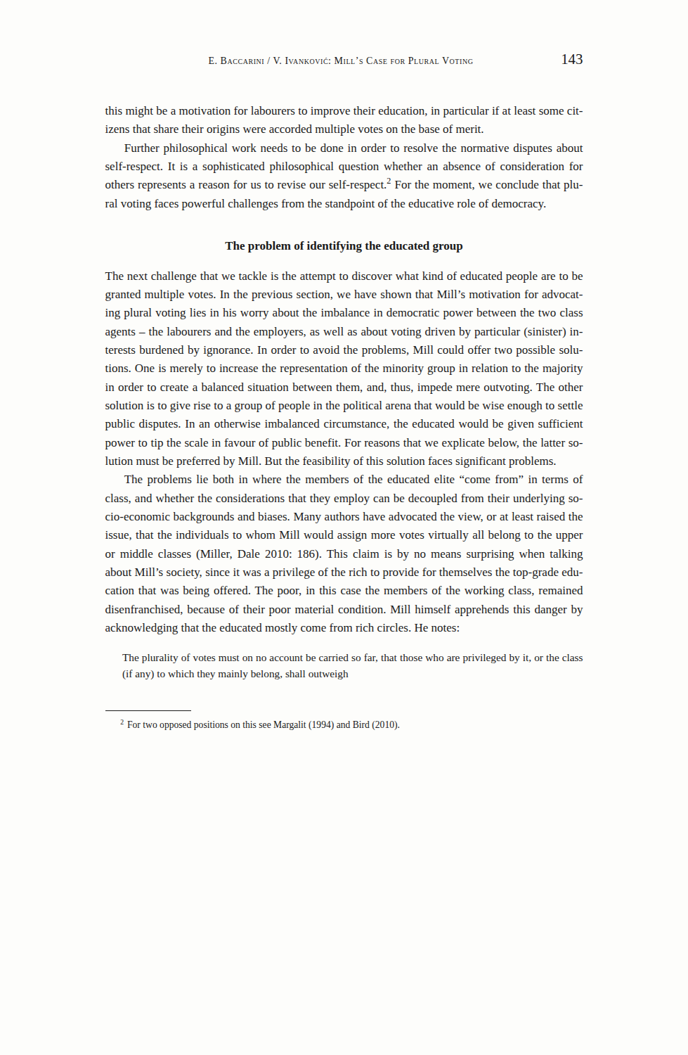E. Baccarini / V. Ivanković: Mill’s Case for Plural Voting 143
this might be a motivation for labourers to improve their education, in particular if at least some citizens that share their origins were accorded multiple votes on the base of merit.
Further philosophical work needs to be done in order to resolve the normative disputes about self-respect. It is a sophisticated philosophical question whether an absence of consideration for others represents a reason for us to revise our self-respect.2 For the moment, we conclude that plural voting faces powerful challenges from the standpoint of the educative role of democracy.
The problem of identifying the educated group
The next challenge that we tackle is the attempt to discover what kind of educated people are to be granted multiple votes. In the previous section, we have shown that Mill’s motivation for advocating plural voting lies in his worry about the imbalance in democratic power between the two class agents – the labourers and the employers, as well as about voting driven by particular (sinister) interests burdened by ignorance. In order to avoid the problems, Mill could offer two possible solutions. One is merely to increase the representation of the minority group in relation to the majority in order to create a balanced situation between them, and, thus, impede mere outvoting. The other solution is to give rise to a group of people in the political arena that would be wise enough to settle public disputes. In an otherwise imbalanced circumstance, the educated would be given sufficient power to tip the scale in favour of public benefit. For reasons that we explicate below, the latter solution must be preferred by Mill. But the feasibility of this solution faces significant problems.
The problems lie both in where the members of the educated elite “come from” in terms of class, and whether the considerations that they employ can be decoupled from their underlying socio-economic backgrounds and biases. Many authors have advocated the view, or at least raised the issue, that the individuals to whom Mill would assign more votes virtually all belong to the upper or middle classes (Miller, Dale 2010: 186). This claim is by no means surprising when talking about Mill’s society, since it was a privilege of the rich to provide for themselves the top-grade education that was being offered. The poor, in this case the members of the working class, remained disenfranchised, because of their poor material condition. Mill himself apprehends this danger by acknowledging that the educated mostly come from rich circles. He notes:
The plurality of votes must on no account be carried so far, that those who are privileged by it, or the class (if any) to which they mainly belong, shall outweigh
2 For two opposed positions on this see Margalit (1994) and Bird (2010).